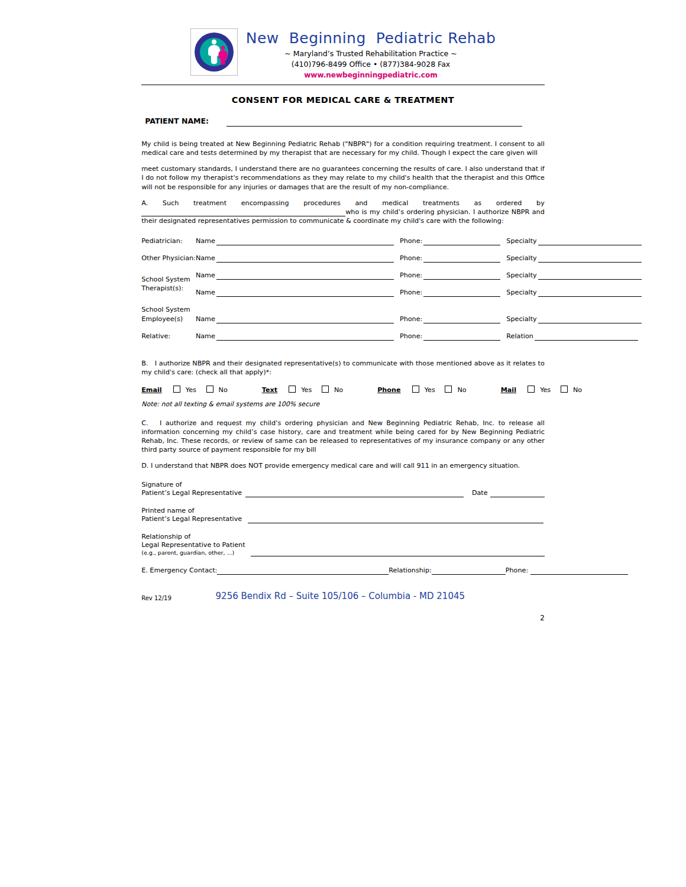New Beginning Pediatric Rehab
~ Maryland’s Trusted Rehabilitation Practice ~
(410)796-8499 Office • (877)384-9028 Fax
www.newbeginningpediatric.com
CONSENT FOR MEDICAL CARE & TREATMENT
PATIENT NAME:
My child is being treated at New Beginning Pediatric Rehab ("NBPR") for a condition requiring treatment. I consent to all medical care and tests determined by my therapist that are necessary for my child. Though I expect the care given will
meet customary standards, I understand there are no guarantees concerning the results of care. I also understand that if I do not follow my therapist's recommendations as they may relate to my child's health that the therapist and this Office will not be responsible for any injuries or damages that are the result of my non-compliance.
A. Such treatment encompassing procedures and medical treatments as ordered by who is my child’s ordering physician. I authorize NBPR and their designated representatives permission to communicate & coordinate my child's care with the following:
| Pediatrician: | Name Phone: Specialty |
| Other Physician: | Name Phone: Specialty |
| School System Therapist(s): | Name Phone: Specialty |
| Name Phone: Specialty |
| School System Employee(s) | Name Phone: Specialty |
| Relative: | Name Phone: Relation |
B. I authorize NBPR and their designated representative(s) to communicate with those mentioned above as it relates to my child's care: (check all that apply)*:
Email Yes No Text Yes No Phone Yes No Mail Yes No
Note: not all texting & email systems are 100% secure
C. I authorize and request my child’s ordering physician and New Beginning Pediatric Rehab, Inc. to release all information concerning my child’s case history, care and treatment while being cared for by New Beginning Pediatric Rehab, Inc. These records, or review of same can be released to representatives of my insurance company or any other third party source of payment responsible for my bill
D. I understand that NBPR does NOT provide emergency medical care and will call 911 in an emergency situation.
Signature of
Patient’s Legal Representative Date
Printed name of
Patient’s Legal Representative
Relationship of
Legal Representative to Patient(e.g., parent, guardian, other, ...)
E. Emergency Contact: Relationship: Phone:
Rev 12/19
9256 Bendix Rd – Suite 105/106 – Columbia - MD 21045
2